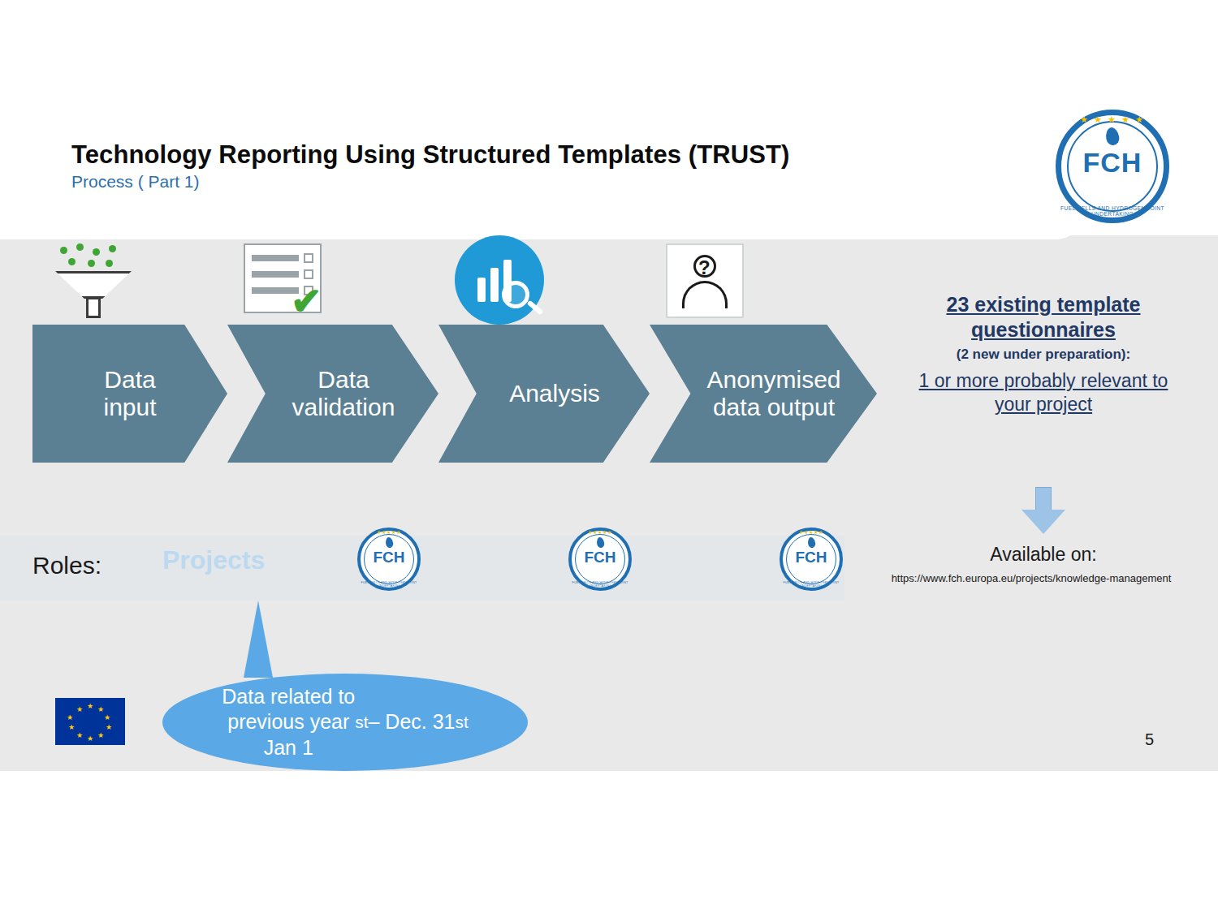Technology Reporting Using Structured Templates (TRUST)
Process ( Part 1)
★ ★ ★ ★ ★
FCH
FUEL CELLS AND HYDROGEN JOINT UNDERTAKING
✔
?
Data
input
Data
validation
Analysis
Anonymised
data output
23 existing template
questionnaires
(2 new under preparation):
1 or more probably relevant to
your project
Available on:
https://www.fch.europa.eu/projects/knowledge-management
Roles:
Projects
★★★★★
FCH
FUEL CELLS AND HYDROGEN JOINT UNDERTAKING
★★★★★
FCH
FUEL CELLS AND HYDROGEN JOINT UNDERTAKING
★★★★★
FCH
FUEL CELLS AND HYDROGEN JOINT UNDERTAKING
Data related to
previous year
Jan 1st – Dec. 31st
★ ★ ★ ★ ★ ★ ★ ★ ★ ★
5